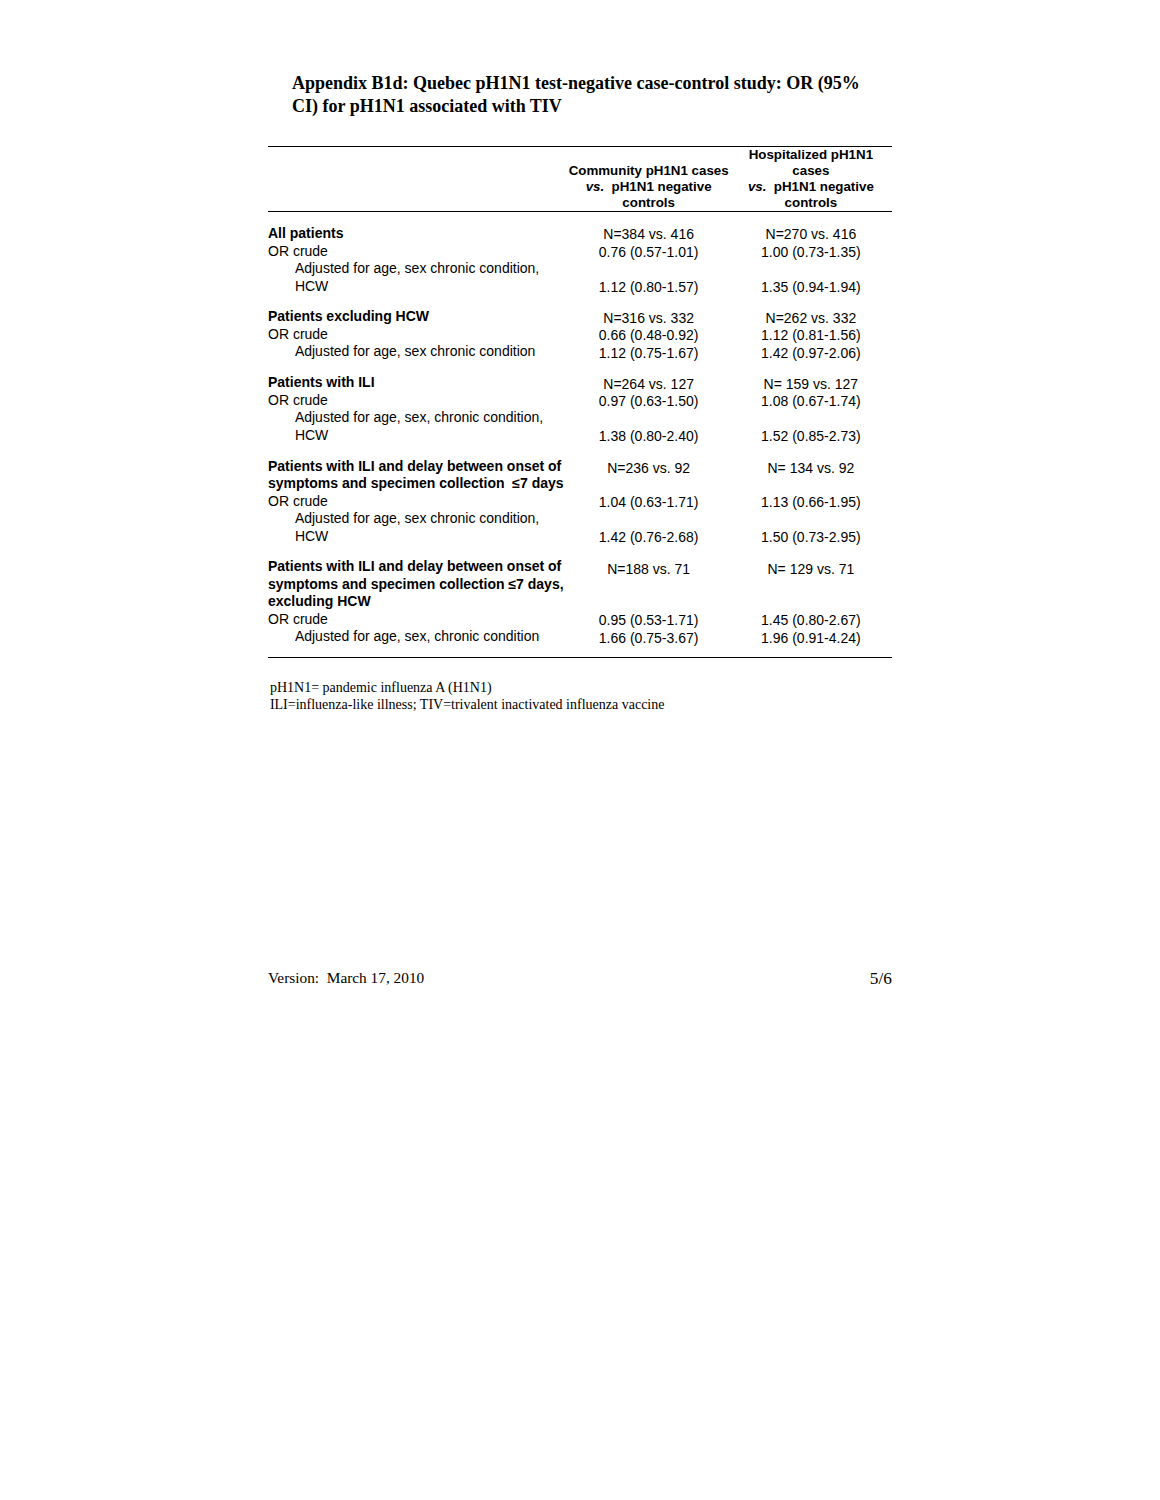Appendix B1d: Quebec pH1N1 test-negative case-control study: OR (95% CI) for pH1N1 associated with TIV
| | Community pH1N1 cases vs. pH1N1 negative controls | Hospitalized pH1N1 cases vs. pH1N1 negative controls |
| All patients | N=384 vs. 416 | N=270 vs. 416 |
| OR crude | 0.76 (0.57-1.01) | 1.00 (0.73-1.35) |
| Adjusted for age, sex chronic condition, HCW | 1.12 (0.80-1.57) | 1.35 (0.94-1.94) |
| Patients excluding HCW | N=316 vs. 332 | N=262 vs. 332 |
| OR crude | 0.66 (0.48-0.92) | 1.12 (0.81-1.56) |
| Adjusted for age, sex chronic condition | 1.12 (0.75-1.67) | 1.42 (0.97-2.06) |
| Patients with ILI | N=264 vs. 127 | N= 159 vs. 127 |
| OR crude | 0.97 (0.63-1.50) | 1.08 (0.67-1.74) |
| Adjusted for age, sex, chronic condition, HCW | 1.38 (0.80-2.40) | 1.52 (0.85-2.73) |
| Patients with ILI and delay between onset of symptoms and specimen collection ≤7 days | N=236 vs. 92 | N= 134 vs. 92 |
| OR crude | 1.04 (0.63-1.71) | 1.13 (0.66-1.95) |
| Adjusted for age, sex chronic condition, HCW | 1.42 (0.76-2.68) | 1.50 (0.73-2.95) |
| Patients with ILI and delay between onset of symptoms and specimen collection ≤7 days, excluding HCW | N=188 vs. 71 | N= 129 vs. 71 |
| OR crude | 0.95 (0.53-1.71) | 1.45 (0.80-2.67) |
| Adjusted for age, sex, chronic condition | 1.66 (0.75-3.67) | 1.96 (0.91-4.24) |
pH1N1= pandemic influenza A (H1N1)
ILI=influenza-like illness; TIV=trivalent inactivated influenza vaccine
Version: March 17, 2010 5/6